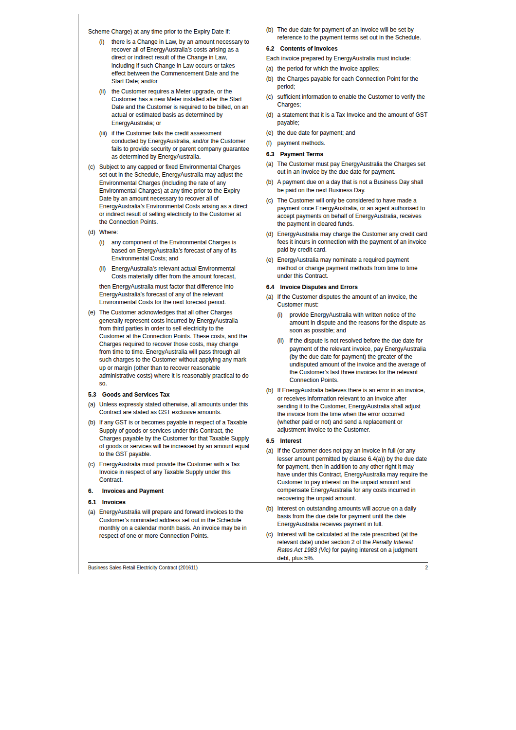Scheme Charge) at any time prior to the Expiry Date if:
(i)
there is a Change in Law, by an amount necessary to recover all of EnergyAustralia’s costs arising as a direct or indirect result of the Change in Law, including if such Change in Law occurs or takes effect between the Commencement Date and the Start Date; and/or
(ii)
the Customer requires a Meter upgrade, or the Customer has a new Meter installed after the Start Date and the Customer is required to be billed, on an actual or estimated basis as determined by EnergyAustralia; or
(iii)
if the Customer fails the credit assessment conducted by EnergyAustralia, and/or the Customer fails to provide security or parent company guarantee as determined by EnergyAustralia.
(c)
Subject to any capped or fixed Environmental Charges set out in the Schedule, EnergyAustralia may adjust the Environmental Charges (including the rate of any Environmental Charges) at any time prior to the Expiry Date by an amount necessary to recover all of EnergyAustralia’s Environmental Costs arising as a direct or indirect result of selling electricity to the Customer at the Connection Points.
(d)
Where:
(i)
any component of the Environmental Charges is based on EnergyAustralia’s forecast of any of its Environmental Costs; and
(ii)
EnergyAustralia’s relevant actual Environmental Costs materially differ from the amount forecast,
then EnergyAustralia must factor that difference into EnergyAustralia’s forecast of any of the relevant Environmental Costs for the next forecast period.
(e)
The Customer acknowledges that all other Charges generally represent costs incurred by EnergyAustralia from third parties in order to sell electricity to the Customer at the Connection Points. These costs, and the Charges required to recover those costs, may change from time to time. EnergyAustralia will pass through all such charges to the Customer without applying any mark up or margin (other than to recover reasonable administrative costs) where it is reasonably practical to do so.
5.3 Goods and Services Tax
(a)
Unless expressly stated otherwise, all amounts under this Contract are stated as GST exclusive amounts.
(b)
If any GST is or becomes payable in respect of a Taxable Supply of goods or services under this Contract, the Charges payable by the Customer for that Taxable Supply of goods or services will be increased by an amount equal to the GST payable.
(c)
EnergyAustralia must provide the Customer with a Tax Invoice in respect of any Taxable Supply under this Contract.
6. Invoices and Payment
6.1 Invoices
(a)
EnergyAustralia will prepare and forward invoices to the Customer’s nominated address set out in the Schedule monthly on a calendar month basis. An invoice may be in respect of one or more Connection Points.
(b)
The due date for payment of an invoice will be set by reference to the payment terms set out in the Schedule.
6.2 Contents of Invoices
Each invoice prepared by EnergyAustralia must include:
(a)
the period for which the invoice applies;
(b)
the Charges payable for each Connection Point for the period;
(c)
sufficient information to enable the Customer to verify the Charges;
(d)
a statement that it is a Tax Invoice and the amount of GST payable;
(e)
the due date for payment; and
(f)
payment methods.
6.3 Payment Terms
(a)
The Customer must pay EnergyAustralia the Charges set out in an invoice by the due date for payment.
(b)
A payment due on a day that is not a Business Day shall be paid on the next Business Day.
(c)
The Customer will only be considered to have made a payment once EnergyAustralia, or an agent authorised to accept payments on behalf of EnergyAustralia, receives the payment in cleared funds.
(d)
EnergyAustralia may charge the Customer any credit card fees it incurs in connection with the payment of an invoice paid by credit card.
(e)
EnergyAustralia may nominate a required payment method or change payment methods from time to time under this Contract.
6.4 Invoice Disputes and Errors
(a)
If the Customer disputes the amount of an invoice, the Customer must:
(i)
provide EnergyAustralia with written notice of the amount in dispute and the reasons for the dispute as soon as possible; and
(ii)
if the dispute is not resolved before the due date for payment of the relevant invoice, pay EnergyAustralia (by the due date for payment) the greater of the undisputed amount of the invoice and the average of the Customer’s last three invoices for the relevant Connection Points.
(b)
If EnergyAustralia believes there is an error in an invoice, or receives information relevant to an invoice after sending it to the Customer, EnergyAustralia shall adjust the invoice from the time when the error occurred (whether paid or not) and send a replacement or adjustment invoice to the Customer.
6.5 Interest
(a)
If the Customer does not pay an invoice in full (or any lesser amount permitted by clause 6.4(a)) by the due date for payment, then in addition to any other right it may have under this Contract, EnergyAustralia may require the Customer to pay interest on the unpaid amount and compensate EnergyAustralia for any costs incurred in recovering the unpaid amount.
(b)
Interest on outstanding amounts will accrue on a daily basis from the due date for payment until the date EnergyAustralia receives payment in full.
(c)
Interest will be calculated at the rate prescribed (at the relevant date) under section 2 of the Penalty Interest Rates Act 1983 (Vic) for paying interest on a judgment debt, plus 5%.
Business Sales Retail Electricity Contract (201611) 2